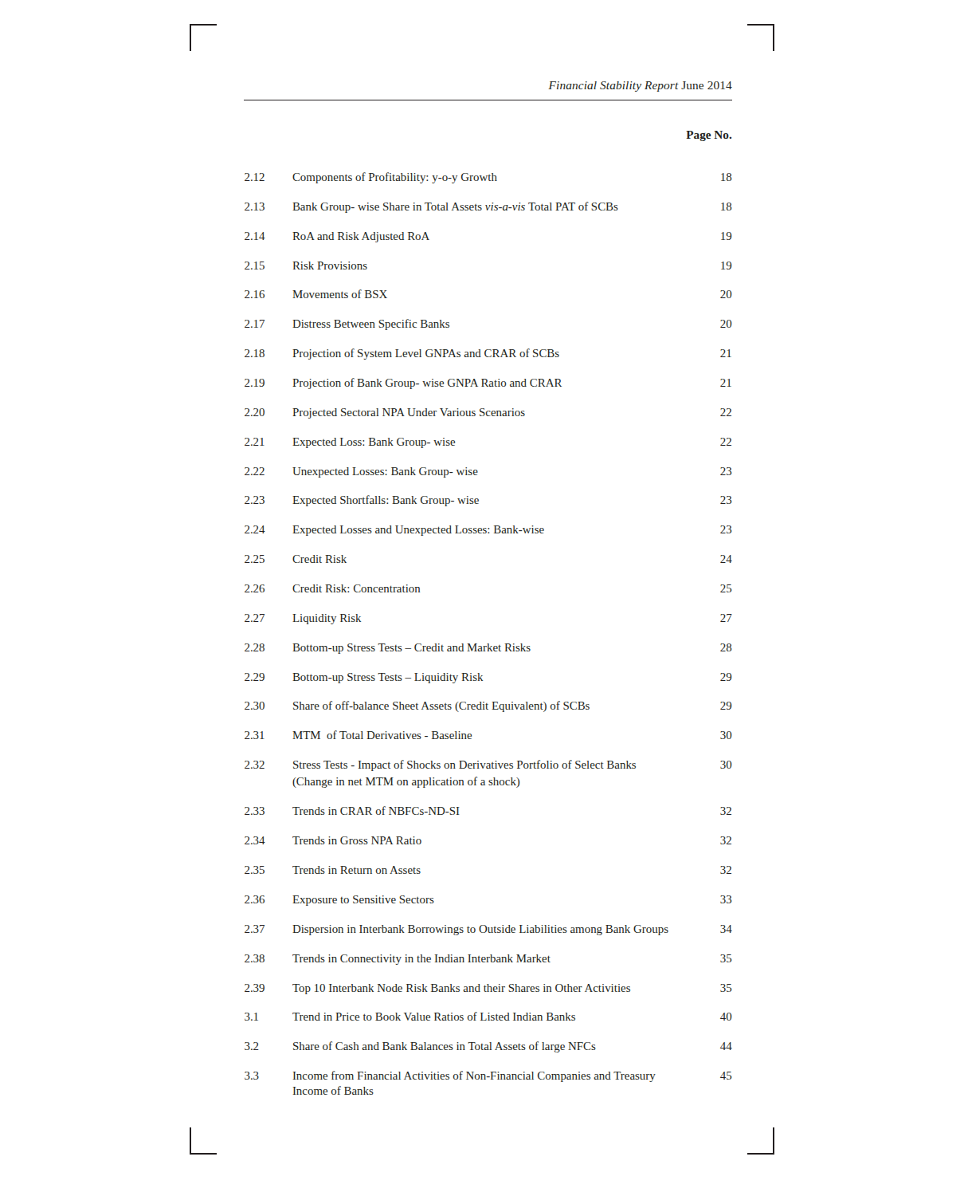Financial Stability Report June 2014
Page No.
| 2.12 | Components of Profitability: y-o-y Growth | 18 |
| 2.13 | Bank Group- wise Share in Total Assets vis-a-vis Total PAT of SCBs | 18 |
| 2.14 | RoA and Risk Adjusted RoA | 19 |
| 2.15 | Risk Provisions | 19 |
| 2.16 | Movements of BSX | 20 |
| 2.17 | Distress Between Specific Banks | 20 |
| 2.18 | Projection of System Level GNPAs and CRAR of SCBs | 21 |
| 2.19 | Projection of Bank Group- wise GNPA Ratio and CRAR | 21 |
| 2.20 | Projected Sectoral NPA Under Various Scenarios | 22 |
| 2.21 | Expected Loss: Bank Group- wise | 22 |
| 2.22 | Unexpected Losses: Bank Group- wise | 23 |
| 2.23 | Expected Shortfalls: Bank Group- wise | 23 |
| 2.24 | Expected Losses and Unexpected Losses: Bank-wise | 23 |
| 2.25 | Credit Risk | 24 |
| 2.26 | Credit Risk: Concentration | 25 |
| 2.27 | Liquidity Risk | 27 |
| 2.28 | Bottom-up Stress Tests – Credit and Market Risks | 28 |
| 2.29 | Bottom-up Stress Tests – Liquidity Risk | 29 |
| 2.30 | Share of off-balance Sheet Assets (Credit Equivalent) of SCBs | 29 |
| 2.31 | MTM of Total Derivatives - Baseline | 30 |
| 2.32 | Stress Tests - Impact of Shocks on Derivatives Portfolio of Select Banks (Change in net MTM on application of a shock) | 30 |
| 2.33 | Trends in CRAR of NBFCs-ND-SI | 32 |
| 2.34 | Trends in Gross NPA Ratio | 32 |
| 2.35 | Trends in Return on Assets | 32 |
| 2.36 | Exposure to Sensitive Sectors | 33 |
| 2.37 | Dispersion in Interbank Borrowings to Outside Liabilities among Bank Groups | 34 |
| 2.38 | Trends in Connectivity in the Indian Interbank Market | 35 |
| 2.39 | Top 10 Interbank Node Risk Banks and their Shares in Other Activities | 35 |
| 3.1 | Trend in Price to Book Value Ratios of Listed Indian Banks | 40 |
| 3.2 | Share of Cash and Bank Balances in Total Assets of large NFCs | 44 |
| 3.3 | Income from Financial Activities of Non-Financial Companies and Treasury Income of Banks | 45 |